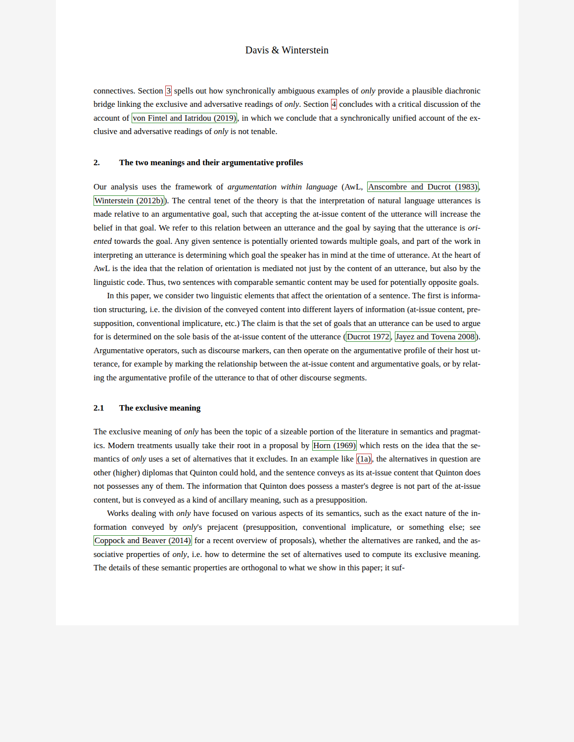Davis & Winterstein
connectives. Section 3 spells out how synchronically ambiguous examples of only provide a plausible diachronic bridge linking the exclusive and adversative readings of only. Section 4 concludes with a critical discussion of the account of von Fintel and Iatridou (2019), in which we conclude that a synchronically unified account of the exclusive and adversative readings of only is not tenable.
2. The two meanings and their argumentative profiles
Our analysis uses the framework of argumentation within language (AwL, Anscombre and Ducrot (1983), Winterstein (2012b)). The central tenet of the theory is that the interpretation of natural language utterances is made relative to an argumentative goal, such that accepting the at-issue content of the utterance will increase the belief in that goal. We refer to this relation between an utterance and the goal by saying that the utterance is oriented towards the goal. Any given sentence is potentially oriented towards multiple goals, and part of the work in interpreting an utterance is determining which goal the speaker has in mind at the time of utterance. At the heart of AwL is the idea that the relation of orientation is mediated not just by the content of an utterance, but also by the linguistic code. Thus, two sentences with comparable semantic content may be used for potentially opposite goals.
In this paper, we consider two linguistic elements that affect the orientation of a sentence. The first is information structuring, i.e. the division of the conveyed content into different layers of information (at-issue content, presupposition, conventional implicature, etc.) The claim is that the set of goals that an utterance can be used to argue for is determined on the sole basis of the at-issue content of the utterance (Ducrot 1972, Jayez and Tovena 2008). Argumentative operators, such as discourse markers, can then operate on the argumentative profile of their host utterance, for example by marking the relationship between the at-issue content and argumentative goals, or by relating the argumentative profile of the utterance to that of other discourse segments.
2.1 The exclusive meaning
The exclusive meaning of only has been the topic of a sizeable portion of the literature in semantics and pragmatics. Modern treatments usually take their root in a proposal by Horn (1969) which rests on the idea that the semantics of only uses a set of alternatives that it excludes. In an example like (1a), the alternatives in question are other (higher) diplomas that Quinton could hold, and the sentence conveys as its at-issue content that Quinton does not possesses any of them. The information that Quinton does possess a master's degree is not part of the at-issue content, but is conveyed as a kind of ancillary meaning, such as a presupposition.
Works dealing with only have focused on various aspects of its semantics, such as the exact nature of the information conveyed by only's prejacent (presupposition, conventional implicature, or something else; see Coppock and Beaver (2014) for a recent overview of proposals), whether the alternatives are ranked, and the associative properties of only, i.e. how to determine the set of alternatives used to compute its exclusive meaning. The details of these semantic properties are orthogonal to what we show in this paper; it suf-